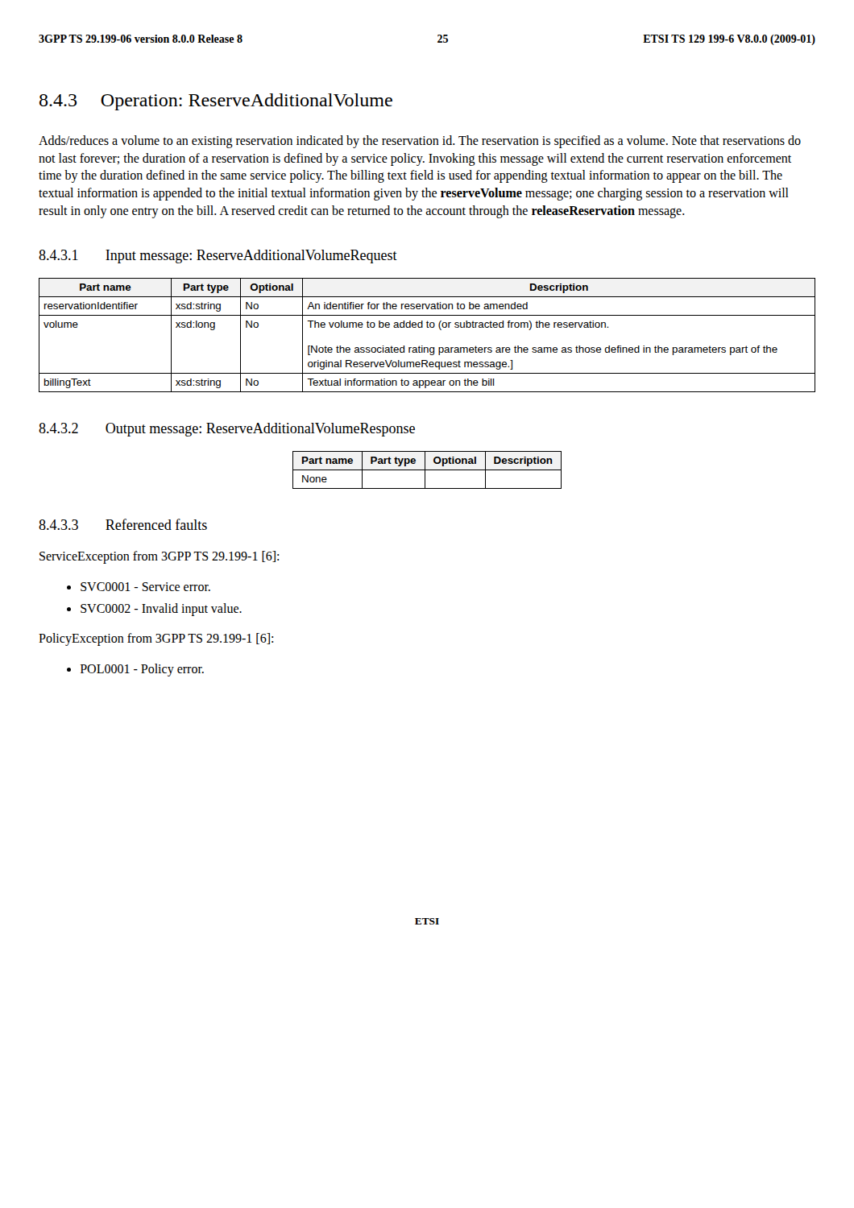3GPP TS 29.199-06 version 8.0.0 Release 8 25 ETSI TS 129 199-6 V8.0.0 (2009-01)
8.4.3 Operation: ReserveAdditionalVolume
Adds/reduces a volume to an existing reservation indicated by the reservation id. The reservation is specified as a volume. Note that reservations do not last forever; the duration of a reservation is defined by a service policy. Invoking this message will extend the current reservation enforcement time by the duration defined in the same service policy. The billing text field is used for appending textual information to appear on the bill. The textual information is appended to the initial textual information given by the reserveVolume message; one charging session to a reservation will result in only one entry on the bill. A reserved credit can be returned to the account through the releaseReservation message.
8.4.3.1 Input message: ReserveAdditionalVolumeRequest
| Part name | Part type | Optional | Description |
| --- | --- | --- | --- |
| reservationIdentifier | xsd:string | No | An identifier for the reservation to be amended |
| volume | xsd:long | No | The volume to be added to (or subtracted from) the reservation. [Note the associated rating parameters are the same as those defined in the parameters part of the original ReserveVolumeRequest message.] |
| billingText | xsd:string | No | Textual information to appear on the bill |
8.4.3.2 Output message: ReserveAdditionalVolumeResponse
| Part name | Part type | Optional | Description |
| --- | --- | --- | --- |
| None | | | |
8.4.3.3 Referenced faults
ServiceException from 3GPP TS 29.199-1 [6]:
SVC0001 - Service error.
SVC0002 - Invalid input value.
PolicyException from 3GPP TS 29.199-1 [6]:
POL0001 - Policy error.
ETSI